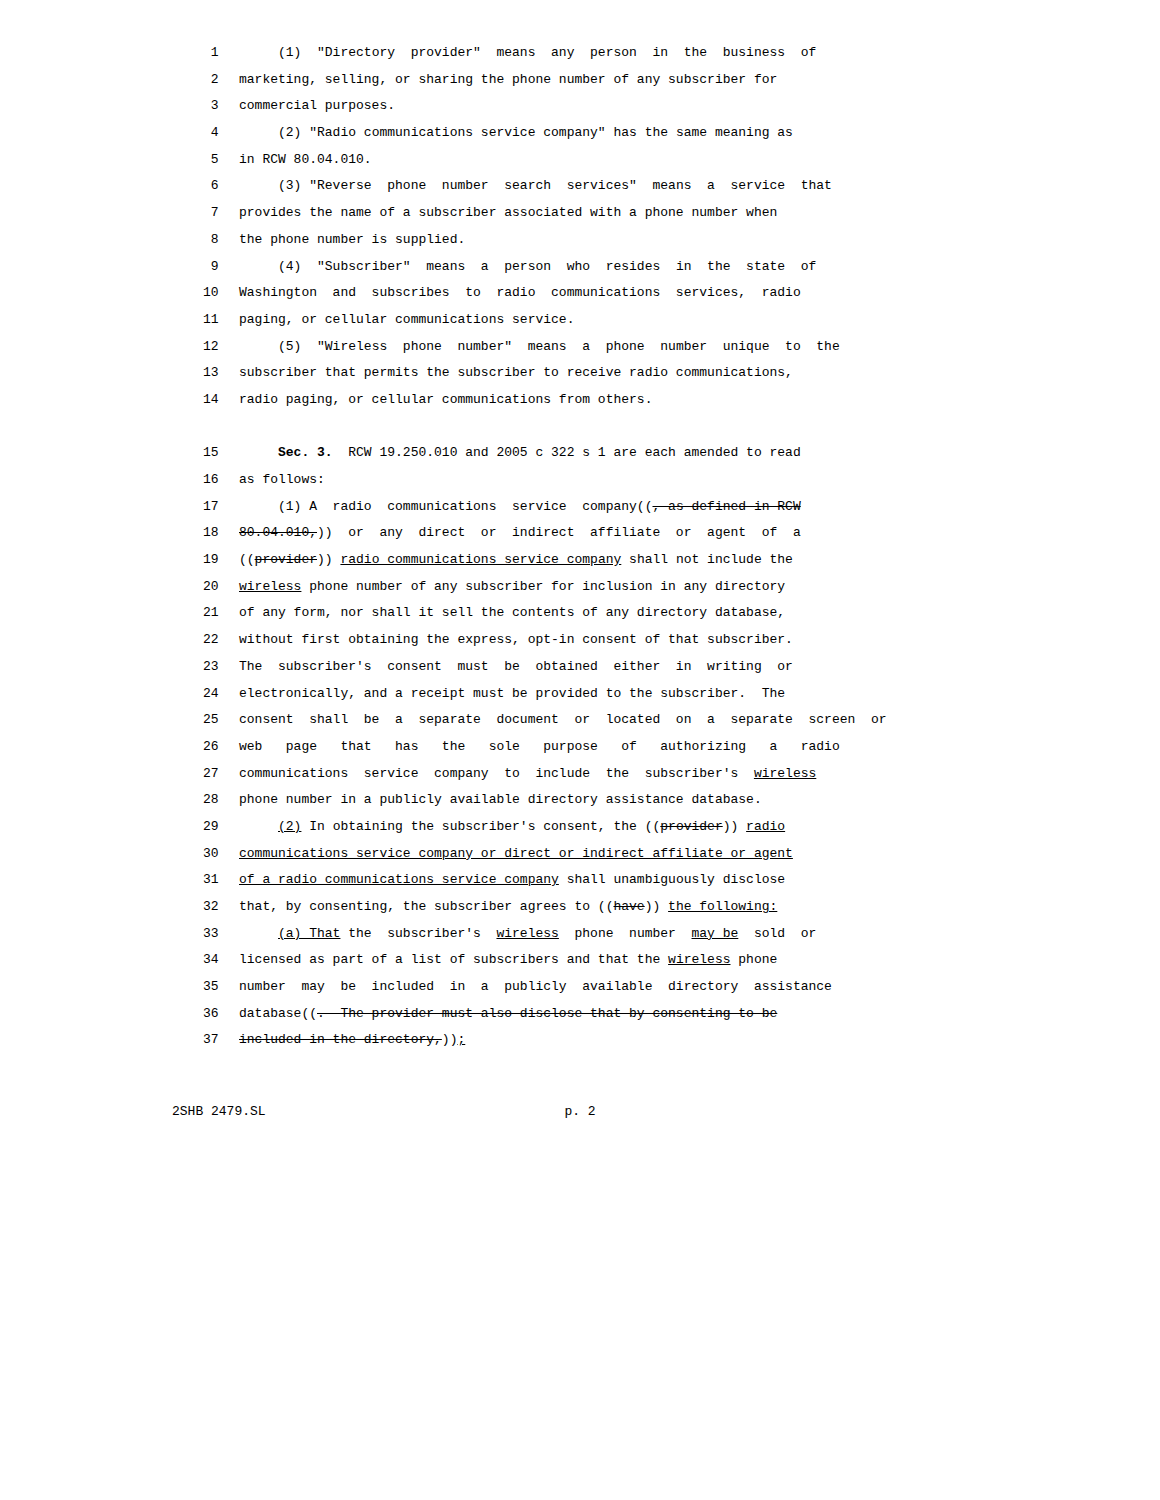| 1 | (1) "Directory provider" means any person in the business of |
| 2 | marketing, selling, or sharing the phone number of any subscriber for |
| 3 | commercial purposes. |
| 4 | (2) "Radio communications service company" has the same meaning as |
| 5 | in RCW 80.04.010. |
| 6 | (3) "Reverse phone number search services" means a service that |
| 7 | provides the name of a subscriber associated with a phone number when |
| 8 | the phone number is supplied. |
| 9 | (4) "Subscriber" means a person who resides in the state of |
| 10 | Washington and subscribes to radio communications services, radio |
| 11 | paging, or cellular communications service. |
| 12 | (5) "Wireless phone number" means a phone number unique to the |
| 13 | subscriber that permits the subscriber to receive radio communications, |
| 14 | radio paging, or cellular communications from others. |
| 15 | Sec. 3. RCW 19.250.010 and 2005 c 322 s 1 are each amended to read |
| 16 | as follows: |
| 17 | (1) A radio communications service company(( , as defined in RCW |
| 18 | 80.04.010, )) or any direct or indirect affiliate or agent of a |
| 19 | (( provider )) radio communications service company shall not include the |
| 20 | wireless phone number of any subscriber for inclusion in any directory |
| 21 | of any form, nor shall it sell the contents of any directory database, |
| 22 | without first obtaining the express, opt-in consent of that subscriber. |
| 23 | The subscriber's consent must be obtained either in writing or |
| 24 | electronically, and a receipt must be provided to the subscriber. The |
| 25 | consent shall be a separate document or located on a separate screen or |
| 26 | web page that has the sole purpose of authorizing a radio |
| 27 | communications service company to include the subscriber's wireless |
| 28 | phone number in a publicly available directory assistance database. |
| 29 | (2) In obtaining the subscriber's consent, the (( provider )) radio |
| 30 | communications service company or direct or indirect affiliate or agent |
| 31 | of a radio communications service company shall unambiguously disclose |
| 32 | that, by consenting, the subscriber agrees to (( have )) the following: |
| 33 | (a) That the subscriber's wireless phone number may be sold or |
| 34 | licensed as part of a list of subscribers and that the wireless phone |
| 35 | number may be included in a publicly available directory assistance |
| 36 | database(( . The provider must also disclose that by consenting to be |
| 37 | included in the directory, )) ; |
2SHB 2479.SL
p. 2